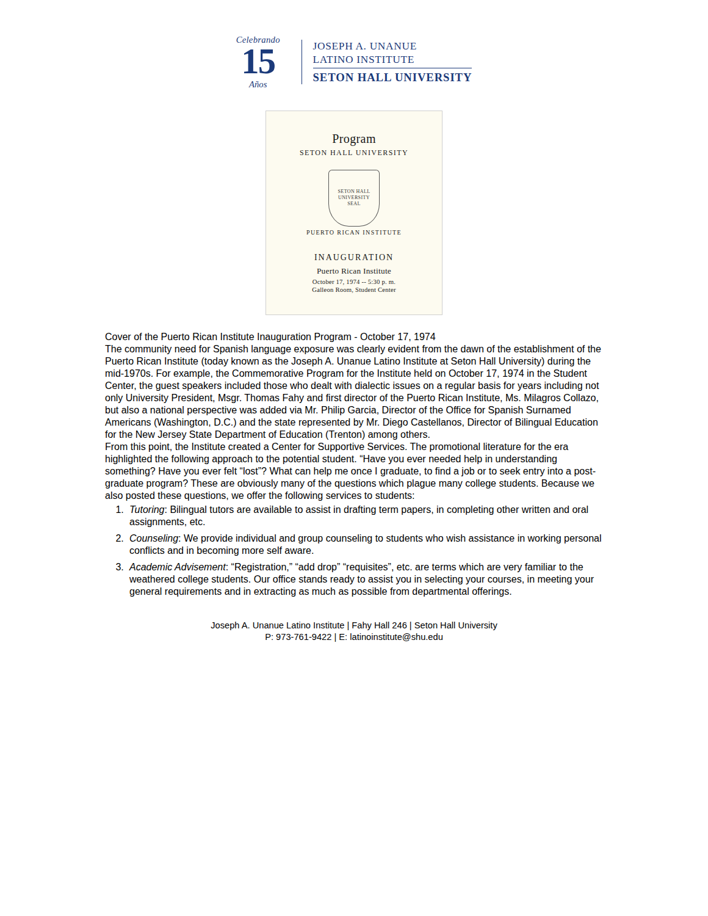Celebrando 15 Años
JOSEPH A. UNANUE LATINO INSTITUTE SETON HALL UNIVERSITY
Program
SETON HALL UNIVERSITY
SETON HALL
UNIVERSITY
SEAL
PUERTO RICAN INSTITUTE
INAUGURATION
Puerto Rican Institute
October 17, 1974 -- 5:30 p. m.
Galleon Room, Student Center
Cover of the Puerto Rican Institute Inauguration Program - October 17, 1974
The community need for Spanish language exposure was clearly evident from the dawn of the establishment of the Puerto Rican Institute (today known as the Joseph A. Unanue Latino Institute at Seton Hall University) during the mid-1970s. For example, the Commemorative Program for the Institute held on October 17, 1974 in the Student Center, the guest speakers included those who dealt with dialectic issues on a regular basis for years including not only University President, Msgr. Thomas Fahy and first director of the Puerto Rican Institute, Ms. Milagros Collazo, but also a national perspective was added via Mr. Philip Garcia, Director of the Office for Spanish Surnamed Americans (Washington, D.C.) and the state represented by Mr. Diego Castellanos, Director of Bilingual Education for the New Jersey State Department of Education (Trenton) among others.
From this point, the Institute created a Center for Supportive Services. The promotional literature for the era highlighted the following approach to the potential student. “Have you ever needed help in understanding something? Have you ever felt “lost”? What can help me once I graduate, to find a job or to seek entry into a post-graduate program? These are obviously many of the questions which plague many college students. Because we also posted these questions, we offer the following services to students:
Tutoring: Bilingual tutors are available to assist in drafting term papers, in completing other written and oral assignments, etc.
Counseling: We provide individual and group counseling to students who wish assistance in working personal conflicts and in becoming more self aware.
Academic Advisement: “Registration,” “add drop” “requisites”, etc. are terms which are very familiar to the weathered college students. Our office stands ready to assist you in selecting your courses, in meeting your general requirements and in extracting as much as possible from departmental offerings.
Joseph A. Unanue Latino Institute | Fahy Hall 246 | Seton Hall University
P: 973-761-9422 | E: latinoinstitute@shu.edu